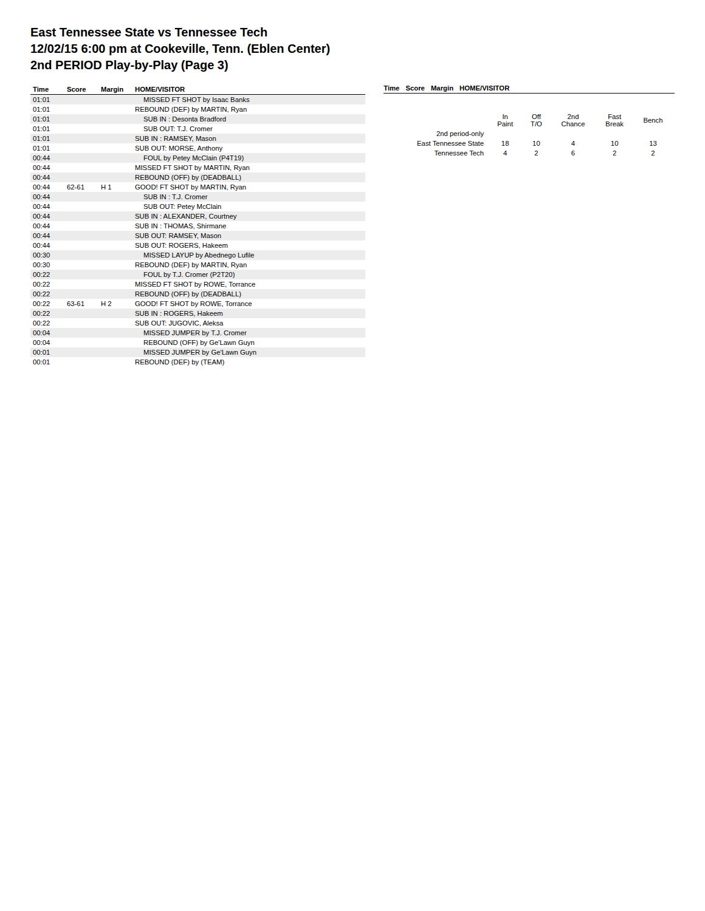East Tennessee State vs Tennessee Tech
12/02/15 6:00 pm at Cookeville, Tenn. (Eblen Center)
2nd PERIOD Play-by-Play (Page 3)
| Time | Score | Margin | HOME/VISITOR |
| --- | --- | --- | --- |
| 01:01 | | | MISSED FT SHOT by Isaac Banks |
| 01:01 | | | REBOUND (DEF) by MARTIN, Ryan |
| 01:01 | | | SUB IN : Desonta Bradford |
| 01:01 | | | SUB OUT: T.J. Cromer |
| 01:01 | | | SUB IN : RAMSEY, Mason |
| 01:01 | | | SUB OUT: MORSE, Anthony |
| 00:44 | | | FOUL by Petey McClain (P4T19) |
| 00:44 | | | MISSED FT SHOT by MARTIN, Ryan |
| 00:44 | | | REBOUND (OFF) by (DEADBALL) |
| 00:44 | 62-61 | H 1 | GOOD! FT SHOT by MARTIN, Ryan |
| 00:44 | | | SUB IN : T.J. Cromer |
| 00:44 | | | SUB OUT: Petey McClain |
| 00:44 | | | SUB IN : ALEXANDER, Courtney |
| 00:44 | | | SUB IN : THOMAS, Shirmane |
| 00:44 | | | SUB OUT: RAMSEY, Mason |
| 00:44 | | | SUB OUT: ROGERS, Hakeem |
| 00:30 | | | MISSED LAYUP by Abednego Lufile |
| 00:30 | | | REBOUND (DEF) by MARTIN, Ryan |
| 00:22 | | | FOUL by T.J. Cromer (P2T20) |
| 00:22 | | | MISSED FT SHOT by ROWE, Torrance |
| 00:22 | | | REBOUND (OFF) by (DEADBALL) |
| 00:22 | 63-61 | H 2 | GOOD! FT SHOT by ROWE, Torrance |
| 00:22 | | | SUB IN : ROGERS, Hakeem |
| 00:22 | | | SUB OUT: JUGOVIC, Aleksa |
| 00:04 | | | MISSED JUMPER by T.J. Cromer |
| 00:04 | | | REBOUND (OFF) by Ge'Lawn Guyn |
| 00:01 | | | MISSED JUMPER by Ge'Lawn Guyn |
| 00:01 | | | REBOUND (DEF) by (TEAM) |
Time Score Margin HOME/VISITOR
| | In Paint | Off T/O | 2nd Chance | Fast Break | Bench |
| --- | --- | --- | --- | --- | --- |
| 2nd period-only | | | | | |
| East Tennessee State | 18 | 10 | 4 | 10 | 13 |
| Tennessee Tech | 4 | 2 | 6 | 2 | 2 |